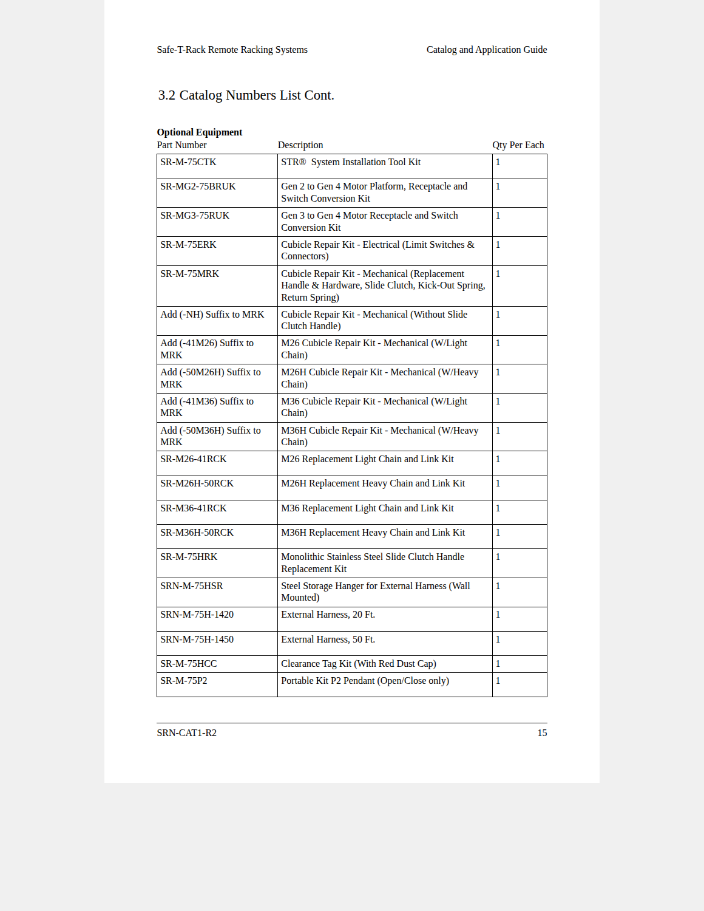Safe-T-Rack Remote Racking Systems
Catalog and Application Guide
3.2 Catalog Numbers List Cont.
Optional Equipment
Part Number
Description
Qty Per Each
| SR-M-75CTK | STR® System Installation Tool Kit | 1 |
| SR-MG2-75BRUK | Gen 2 to Gen 4 Motor Platform, Receptacle and Switch Conversion Kit | 1 |
| SR-MG3-75RUK | Gen 3 to Gen 4 Motor Receptacle and Switch Conversion Kit | 1 |
| SR-M-75ERK | Cubicle Repair Kit - Electrical (Limit Switches & Connectors) | 1 |
| SR-M-75MRK | Cubicle Repair Kit - Mechanical (Replacement Handle & Hardware, Slide Clutch, Kick-Out Spring, Return Spring) | 1 |
| Add (-NH) Suffix to MRK | Cubicle Repair Kit - Mechanical (Without Slide Clutch Handle) | 1 |
| Add (-41M26) Suffix to MRK | M26 Cubicle Repair Kit - Mechanical (W/Light Chain) | 1 |
| Add (-50M26H) Suffix to MRK | M26H Cubicle Repair Kit - Mechanical (W/Heavy Chain) | 1 |
| Add (-41M36) Suffix to MRK | M36 Cubicle Repair Kit - Mechanical (W/Light Chain) | 1 |
| Add (-50M36H) Suffix to MRK | M36H Cubicle Repair Kit - Mechanical (W/Heavy Chain) | 1 |
| SR-M26-41RCK | M26 Replacement Light Chain and Link Kit | 1 |
| SR-M26H-50RCK | M26H Replacement Heavy Chain and Link Kit | 1 |
| SR-M36-41RCK | M36 Replacement Light Chain and Link Kit | 1 |
| SR-M36H-50RCK | M36H Replacement Heavy Chain and Link Kit | 1 |
| SR-M-75HRK | Monolithic Stainless Steel Slide Clutch Handle Replacement Kit | 1 |
| SRN-M-75HSR | Steel Storage Hanger for External Harness (Wall Mounted) | 1 |
| SRN-M-75H-1420 | External Harness, 20 Ft. | 1 |
| SRN-M-75H-1450 | External Harness, 50 Ft. | 1 |
| SR-M-75HCC | Clearance Tag Kit (With Red Dust Cap) | 1 |
| SR-M-75P2 | Portable Kit P2 Pendant (Open/Close only) | 1 |
SRN-CAT1-R2
15